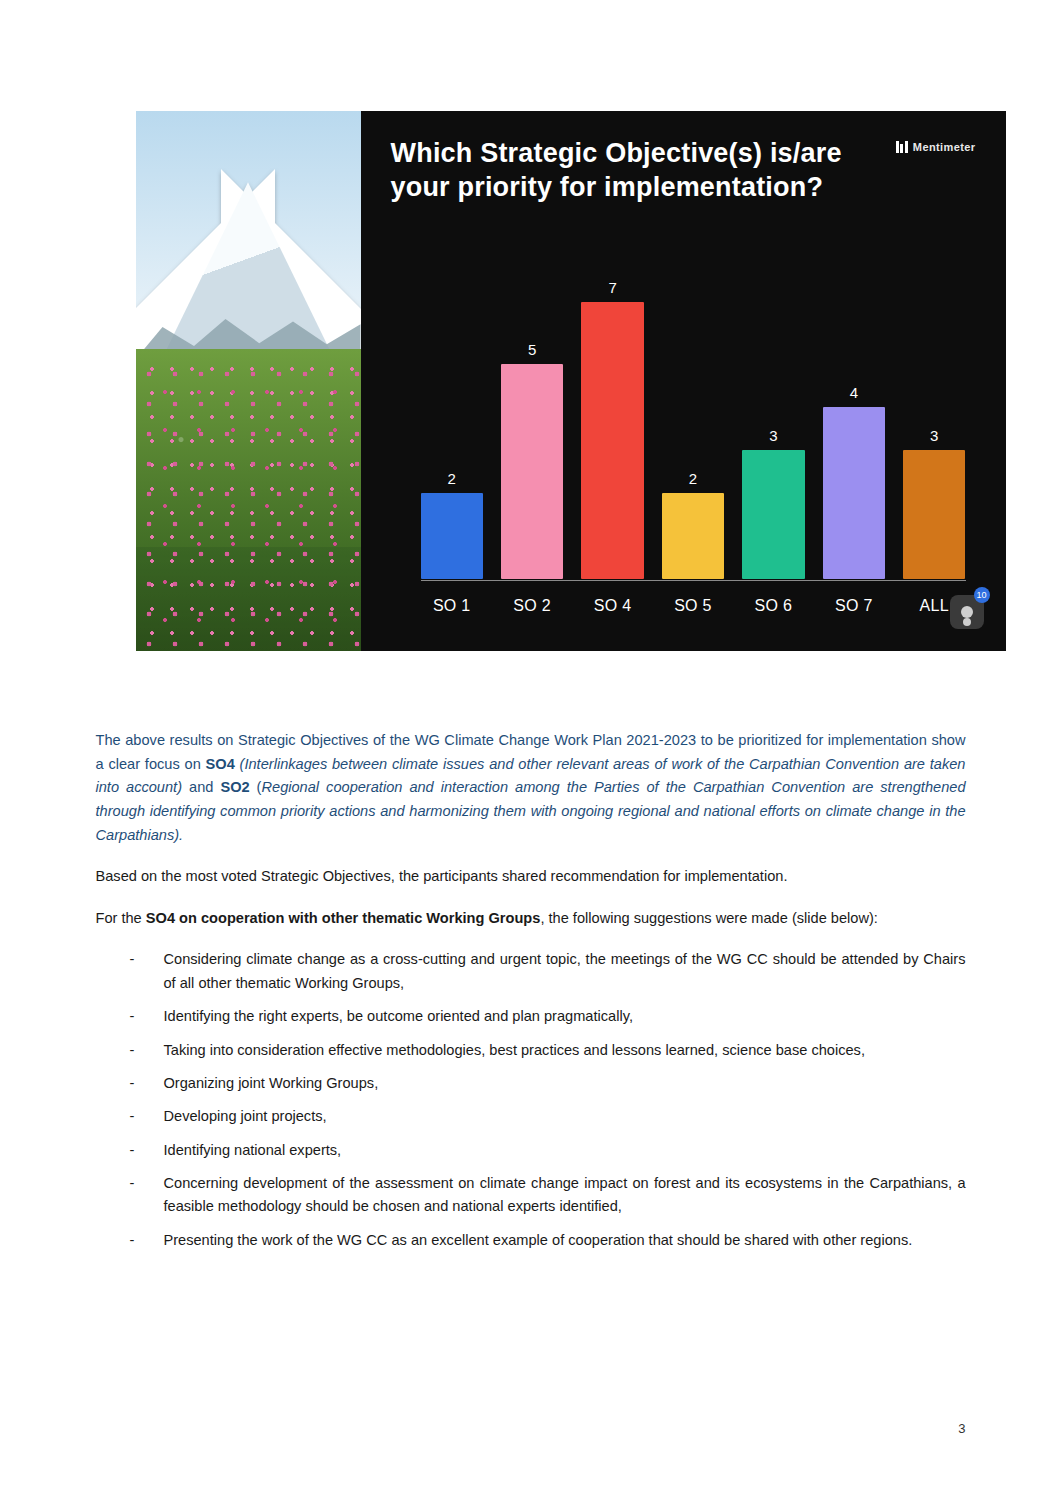Mentimeter
Which Strategic Objective(s) is/are your priority for implementation?
2
5
7
2
3
4
3
SO 1 SO 2 SO 4 SO 5 SO 6 SO 7 ALL
10
The above results on Strategic Objectives of the WG Climate Change Work Plan 2021-2023 to be prioritized for implementation show a clear focus on SO4 (Interlinkages between climate issues and other relevant areas of work of the Carpathian Convention are taken into account) and SO2 (Regional cooperation and interaction among the Parties of the Carpathian Convention are strengthened through identifying common priority actions and harmonizing them with ongoing regional and national efforts on climate change in the Carpathians).
Based on the most voted Strategic Objectives, the participants shared recommendation for implementation.
For the SO4 on cooperation with other thematic Working Groups, the following suggestions were made (slide below):
Considering climate change as a cross-cutting and urgent topic, the meetings of the WG CC should be attended by Chairs of all other thematic Working Groups,
Identifying the right experts, be outcome oriented and plan pragmatically,
Taking into consideration effective methodologies, best practices and lessons learned, science base choices,
Organizing joint Working Groups,
Developing joint projects,
Identifying national experts,
Concerning development of the assessment on climate change impact on forest and its ecosystems in the Carpathians, a feasible methodology should be chosen and national experts identified,
Presenting the work of the WG CC as an excellent example of cooperation that should be shared with other regions.
3